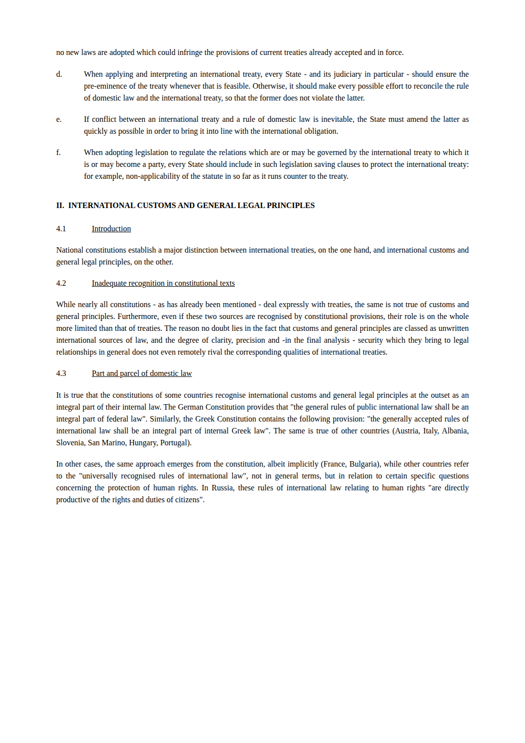no new laws are adopted which could infringe the provisions of current treaties already accepted and in force.
d.
When applying and interpreting an international treaty, every State - and its judiciary in particular - should ensure the pre-eminence of the treaty whenever that is feasible. Otherwise, it should make every possible effort to reconcile the rule of domestic law and the international treaty, so that the former does not violate the latter.
e.
If conflict between an international treaty and a rule of domestic law is inevitable, the State must amend the latter as quickly as possible in order to bring it into line with the international obligation.
f.
When adopting legislation to regulate the relations which are or may be governed by the international treaty to which it is or may become a party, every State should include in such legislation saving clauses to protect the international treaty: for example, non-applicability of the statute in so far as it runs counter to the treaty.
II. INTERNATIONAL CUSTOMS AND GENERAL LEGAL PRINCIPLES
4.1
Introduction
National constitutions establish a major distinction between international treaties, on the one hand, and international customs and general legal principles, on the other.
4.2
Inadequate recognition in constitutional texts
While nearly all constitutions - as has already been mentioned - deal expressly with treaties, the same is not true of customs and general principles. Furthermore, even if these two sources are recognised by constitutional provisions, their role is on the whole more limited than that of treaties. The reason no doubt lies in the fact that customs and general principles are classed as unwritten international sources of law, and the degree of clarity, precision and -in the final analysis - security which they bring to legal relationships in general does not even remotely rival the corresponding qualities of international treaties.
4.3
Part and parcel of domestic law
It is true that the constitutions of some countries recognise international customs and general legal principles at the outset as an integral part of their internal law. The German Constitution provides that "the general rules of public international law shall be an integral part of federal law". Similarly, the Greek Constitution contains the following provision: "the generally accepted rules of international law shall be an integral part of internal Greek law". The same is true of other countries (Austria, Italy, Albania, Slovenia, San Marino, Hungary, Portugal).
In other cases, the same approach emerges from the constitution, albeit implicitly (France, Bulgaria), while other countries refer to the "universally recognised rules of international law", not in general terms, but in relation to certain specific questions concerning the protection of human rights. In Russia, these rules of international law relating to human rights "are directly productive of the rights and duties of citizens".